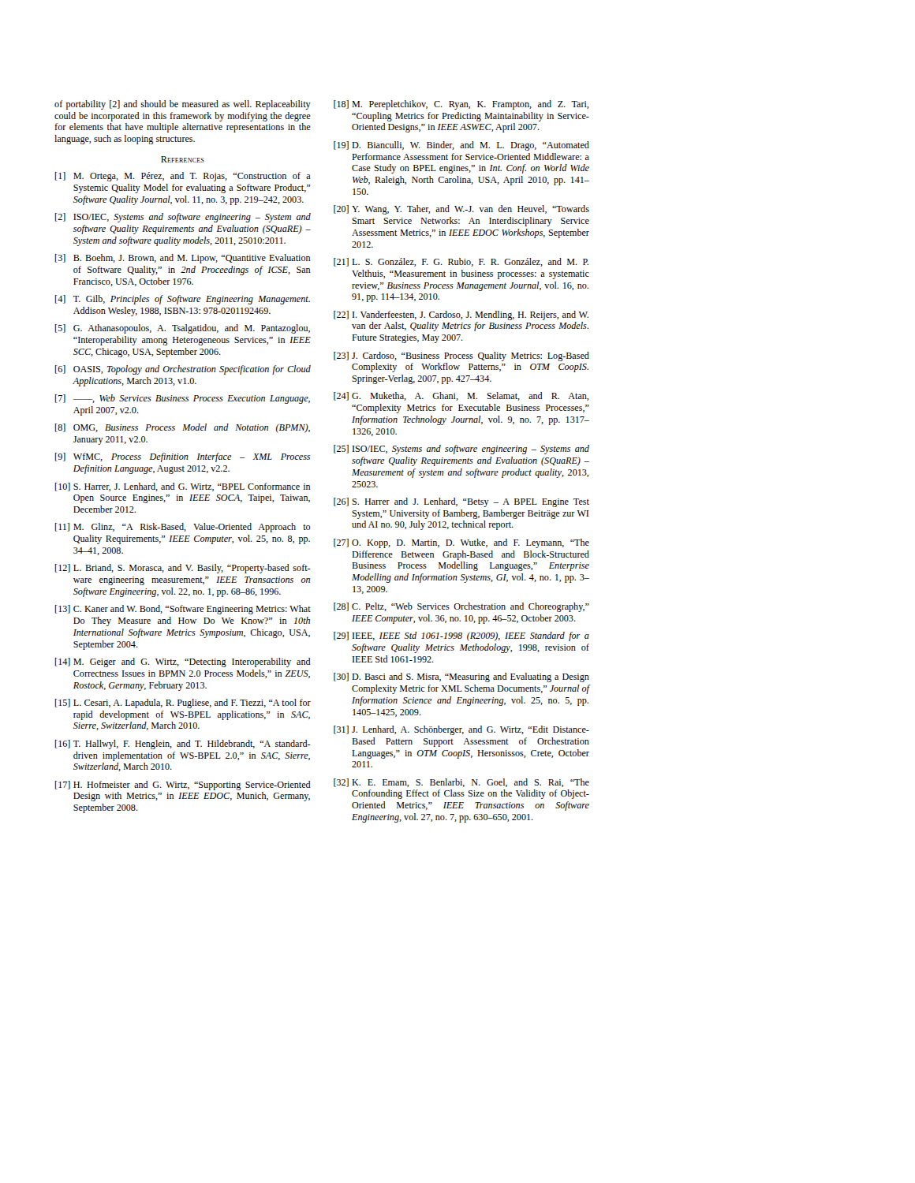of portability [2] and should be measured as well. Replaceability could be incorporated in this framework by modifying the degree for elements that have multiple alternative representations in the language, such as looping structures.
References
M. Ortega, M. Pérez, and T. Rojas, “Construction of a Systemic Quality Model for evaluating a Software Product,” Software Quality Journal, vol. 11, no. 3, pp. 219–242, 2003.
ISO/IEC, Systems and software engineering – System and software Quality Requirements and Evaluation (SQuaRE) – System and software quality models, 2011, 25010:2011.
B. Boehm, J. Brown, and M. Lipow, “Quantitive Evaluation of Software Quality,” in 2nd Proceedings of ICSE, San Francisco, USA, October 1976.
T. Gilb, Principles of Software Engineering Management. Addison Wesley, 1988, ISBN-13: 978-0201192469.
G. Athanasopoulos, A. Tsalgatidou, and M. Pantazoglou, “Interoperability among Heterogeneous Services,” in IEEE SCC, Chicago, USA, September 2006.
OASIS, Topology and Orchestration Specification for Cloud Applications, March 2013, v1.0.
——, Web Services Business Process Execution Language, April 2007, v2.0.
OMG, Business Process Model and Notation (BPMN), January 2011, v2.0.
WfMC, Process Definition Interface – XML Process Definition Language, August 2012, v2.2.
S. Harrer, J. Lenhard, and G. Wirtz, “BPEL Conformance in Open Source Engines,” in IEEE SOCA, Taipei, Taiwan, December 2012.
M. Glinz, “A Risk-Based, Value-Oriented Approach to Quality Requirements,” IEEE Computer, vol. 25, no. 8, pp. 34–41, 2008.
L. Briand, S. Morasca, and V. Basily, “Property-based software engineering measurement,” IEEE Transactions on Software Engineering, vol. 22, no. 1, pp. 68–86, 1996.
C. Kaner and W. Bond, “Software Engineering Metrics: What Do They Measure and How Do We Know?” in 10th International Software Metrics Symposium, Chicago, USA, September 2004.
M. Geiger and G. Wirtz, “Detecting Interoperability and Correctness Issues in BPMN 2.0 Process Models,” in ZEUS, Rostock, Germany, February 2013.
L. Cesari, A. Lapadula, R. Pugliese, and F. Tiezzi, “A tool for rapid development of WS-BPEL applications,” in SAC, Sierre, Switzerland, March 2010.
T. Hallwyl, F. Henglein, and T. Hildebrandt, “A standard-driven implementation of WS-BPEL 2.0,” in SAC, Sierre, Switzerland, March 2010.
H. Hofmeister and G. Wirtz, “Supporting Service-Oriented Design with Metrics,” in IEEE EDOC, Munich, Germany, September 2008.
M. Perepletchikov, C. Ryan, K. Frampton, and Z. Tari, “Coupling Metrics for Predicting Maintainability in Service-Oriented Designs,” in IEEE ASWEC, April 2007.
D. Bianculli, W. Binder, and M. L. Drago, “Automated Performance Assessment for Service-Oriented Middleware: a Case Study on BPEL engines,” in Int. Conf. on World Wide Web, Raleigh, North Carolina, USA, April 2010, pp. 141–150.
Y. Wang, Y. Taher, and W.-J. van den Heuvel, “Towards Smart Service Networks: An Interdisciplinary Service Assessment Metrics,” in IEEE EDOC Workshops, September 2012.
L. S. González, F. G. Rubio, F. R. González, and M. P. Velthuis, “Measurement in business processes: a systematic review,” Business Process Management Journal, vol. 16, no. 91, pp. 114–134, 2010.
I. Vanderfeesten, J. Cardoso, J. Mendling, H. Reijers, and W. van der Aalst, Quality Metrics for Business Process Models. Future Strategies, May 2007.
J. Cardoso, “Business Process Quality Metrics: Log-Based Complexity of Workflow Patterns,” in OTM CoopIS. Springer-Verlag, 2007, pp. 427–434.
G. Muketha, A. Ghani, M. Selamat, and R. Atan, “Complexity Metrics for Executable Business Processes,” Information Technology Journal, vol. 9, no. 7, pp. 1317–1326, 2010.
ISO/IEC, Systems and software engineering – Systems and software Quality Requirements and Evaluation (SQuaRE) – Measurement of system and software product quality, 2013, 25023.
S. Harrer and J. Lenhard, “Betsy – A BPEL Engine Test System,” University of Bamberg, Bamberger Beiträge zur WI und AI no. 90, July 2012, technical report.
O. Kopp, D. Martin, D. Wutke, and F. Leymann, “The Difference Between Graph-Based and Block-Structured Business Process Modelling Languages,” Enterprise Modelling and Information Systems, GI, vol. 4, no. 1, pp. 3–13, 2009.
C. Peltz, “Web Services Orchestration and Choreography,” IEEE Computer, vol. 36, no. 10, pp. 46–52, October 2003.
IEEE, IEEE Std 1061-1998 (R2009), IEEE Standard for a Software Quality Metrics Methodology, 1998, revision of IEEE Std 1061-1992.
D. Basci and S. Misra, “Measuring and Evaluating a Design Complexity Metric for XML Schema Documents,” Journal of Information Science and Engineering, vol. 25, no. 5, pp. 1405–1425, 2009.
J. Lenhard, A. Schönberger, and G. Wirtz, “Edit Distance-Based Pattern Support Assessment of Orchestration Languages,” in OTM CoopIS, Hersonissos, Crete, October 2011.
K. E. Emam, S. Benlarbi, N. Goel, and S. Rai, “The Confounding Effect of Class Size on the Validity of Object-Oriented Metrics,” IEEE Transactions on Software Engineering, vol. 27, no. 7, pp. 630–650, 2001.